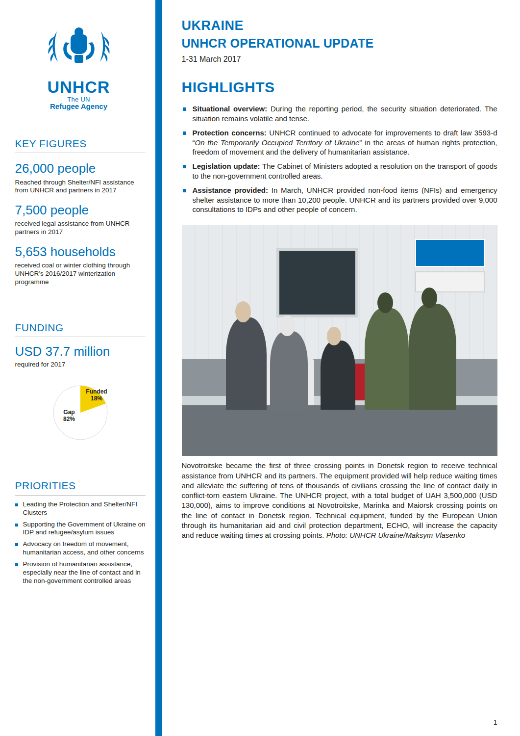UNHCR
The UN
Refugee Agency
KEY FIGURES
26,000 people
Reached through Shelter/NFI assistance from UNHCR and partners in 2017
7,500 people
received legal assistance from UNHCR partners in 2017
5,653 households
received coal or winter clothing through UNHCR’s 2016/2017 winterization programme
FUNDING
USD 37.7 million
required for 2017
Funded 18% Gap 82%
PRIORITIES
Leading the Protection and Shelter/NFI Clusters
Supporting the Government of Ukraine on IDP and refugee/asylum issues
Advocacy on freedom of movement, humanitarian access, and other concerns
Provision of humanitarian assistance, especially near the line of contact and in the non-government controlled areas
UKRAINE
UNHCR OPERATIONAL UPDATE
1-31 March 2017
HIGHLIGHTS
Situational overview: During the reporting period, the security situation deteriorated. The situation remains volatile and tense.
Protection concerns: UNHCR continued to advocate for improvements to draft law 3593-d “On the Temporarily Occupied Territory of Ukraine” in the areas of human rights protection, freedom of movement and the delivery of humanitarian assistance.
Legislation update: The Cabinet of Ministers adopted a resolution on the transport of goods to the non-government controlled areas.
Assistance provided: In March, UNHCR provided non-food items (NFIs) and emergency shelter assistance to more than 10,200 people. UNHCR and its partners provided over 9,000 consultations to IDPs and other people of concern.
Novotroitske became the first of three crossing points in Donetsk region to receive technical assistance from UNHCR and its partners. The equipment provided will help reduce waiting times and alleviate the suffering of tens of thousands of civilians crossing the line of contact daily in conflict-torn eastern Ukraine. The UNHCR project, with a total budget of UAH 3,500,000 (USD 130,000), aims to improve conditions at Novotroitske, Marinka and Maiorsk crossing points on the line of contact in Donetsk region. Technical equipment, funded by the European Union through its humanitarian aid and civil protection department, ECHO, will increase the capacity and reduce waiting times at crossing points. Photo: UNHCR Ukraine/Maksym Vlasenko
1